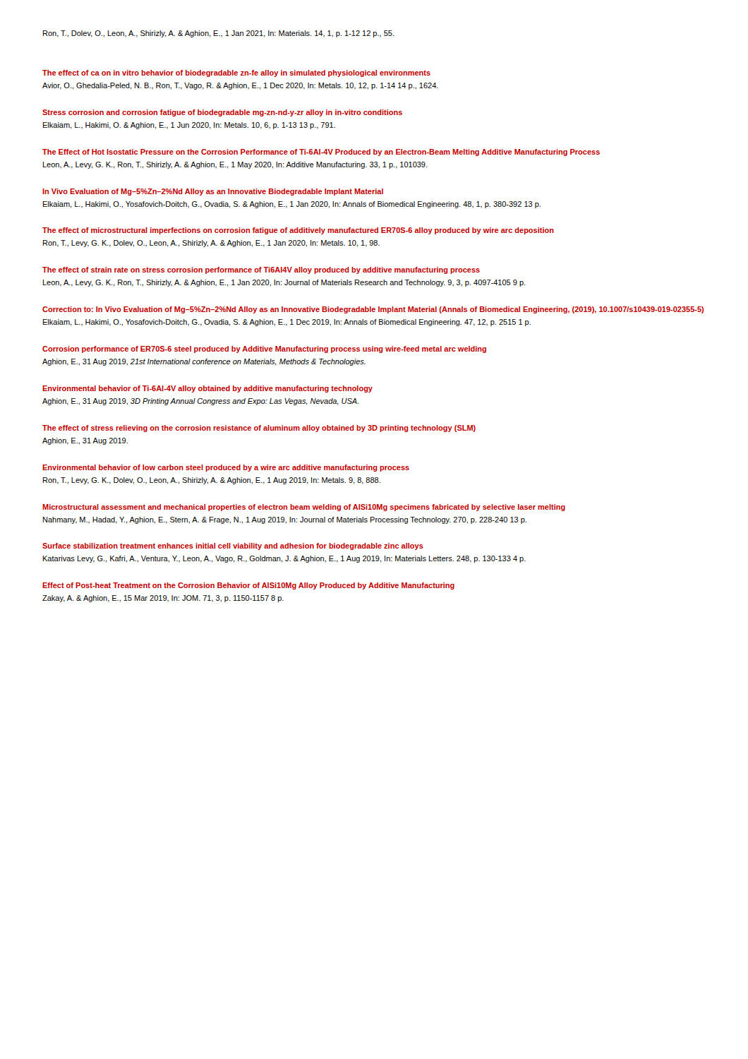Ron, T., Dolev, O., Leon, A., Shirizly, A. & Aghion, E., 1 Jan 2021, In: Materials. 14, 1, p. 1-12 12 p., 55.
The effect of ca on in vitro behavior of biodegradable zn-fe alloy in simulated physiological environments
Avior, O., Ghedalia-Peled, N. B., Ron, T., Vago, R. & Aghion, E., 1 Dec 2020, In: Metals. 10, 12, p. 1-14 14 p., 1624.
Stress corrosion and corrosion fatigue of biodegradable mg-zn-nd-y-zr alloy in in-vitro conditions
Elkaiam, L., Hakimi, O. & Aghion, E., 1 Jun 2020, In: Metals. 10, 6, p. 1-13 13 p., 791.
The Effect of Hot Isostatic Pressure on the Corrosion Performance of Ti-6Al-4V Produced by an Electron-Beam Melting Additive Manufacturing Process
Leon, A., Levy, G. K., Ron, T., Shirizly, A. & Aghion, E., 1 May 2020, In: Additive Manufacturing. 33, 1 p., 101039.
In Vivo Evaluation of Mg–5%Zn–2%Nd Alloy as an Innovative Biodegradable Implant Material
Elkaiam, L., Hakimi, O., Yosafovich-Doitch, G., Ovadia, S. & Aghion, E., 1 Jan 2020, In: Annals of Biomedical Engineering. 48, 1, p. 380-392 13 p.
The effect of microstructural imperfections on corrosion fatigue of additively manufactured ER70S-6 alloy produced by wire arc deposition
Ron, T., Levy, G. K., Dolev, O., Leon, A., Shirizly, A. & Aghion, E., 1 Jan 2020, In: Metals. 10, 1, 98.
The effect of strain rate on stress corrosion performance of Ti6Al4V alloy produced by additive manufacturing process
Leon, A., Levy, G. K., Ron, T., Shirizly, A. & Aghion, E., 1 Jan 2020, In: Journal of Materials Research and Technology. 9, 3, p. 4097-4105 9 p.
Correction to: In Vivo Evaluation of Mg–5%Zn–2%Nd Alloy as an Innovative Biodegradable Implant Material (Annals of Biomedical Engineering, (2019), 10.1007/s10439-019-02355-5)
Elkaiam, L., Hakimi, O., Yosafovich-Doitch, G., Ovadia, S. & Aghion, E., 1 Dec 2019, In: Annals of Biomedical Engineering. 47, 12, p. 2515 1 p.
Corrosion performance of ER70S-6 steel produced by Additive Manufacturing process using wire-feed metal arc welding
Aghion, E., 31 Aug 2019, 21st International conference on Materials, Methods & Technologies.
Environmental behavior of Ti-6Al-4V alloy obtained by additive manufacturing technology
Aghion, E., 31 Aug 2019, 3D Printing Annual Congress and Expo: Las Vegas, Nevada, USA.
The effect of stress relieving on the corrosion resistance of aluminum alloy obtained by 3D printing technology (SLM)
Aghion, E., 31 Aug 2019.
Environmental behavior of low carbon steel produced by a wire arc additive manufacturing process
Ron, T., Levy, G. K., Dolev, O., Leon, A., Shirizly, A. & Aghion, E., 1 Aug 2019, In: Metals. 9, 8, 888.
Microstructural assessment and mechanical properties of electron beam welding of AlSi10Mg specimens fabricated by selective laser melting
Nahmany, M., Hadad, Y., Aghion, E., Stern, A. & Frage, N., 1 Aug 2019, In: Journal of Materials Processing Technology. 270, p. 228-240 13 p.
Surface stabilization treatment enhances initial cell viability and adhesion for biodegradable zinc alloys
Katarivas Levy, G., Kafri, A., Ventura, Y., Leon, A., Vago, R., Goldman, J. & Aghion, E., 1 Aug 2019, In: Materials Letters. 248, p. 130-133 4 p.
Effect of Post-heat Treatment on the Corrosion Behavior of AlSi10Mg Alloy Produced by Additive Manufacturing
Zakay, A. & Aghion, E., 15 Mar 2019, In: JOM. 71, 3, p. 1150-1157 8 p.